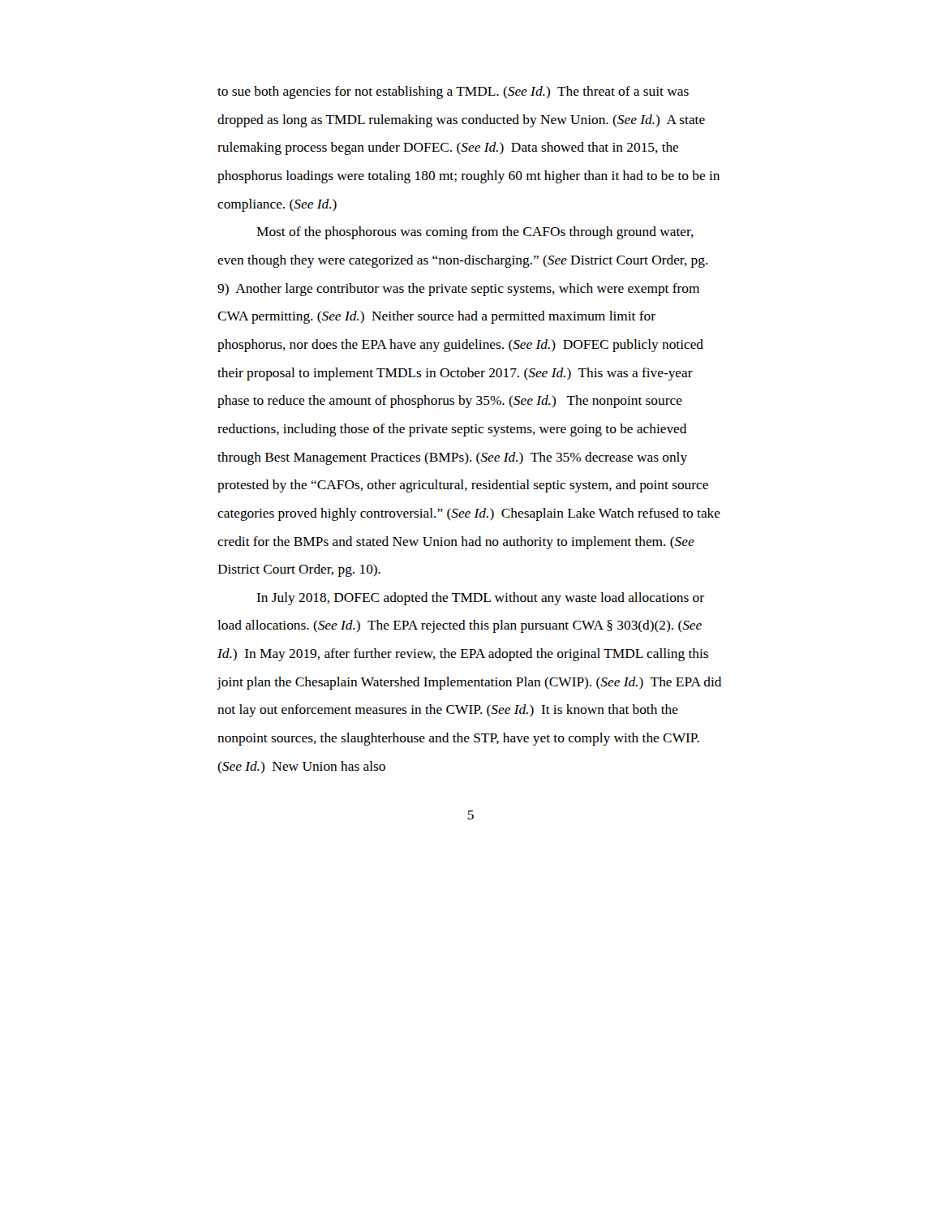to sue both agencies for not establishing a TMDL. (See Id.) The threat of a suit was dropped as long as TMDL rulemaking was conducted by New Union. (See Id.) A state rulemaking process began under DOFEC. (See Id.) Data showed that in 2015, the phosphorus loadings were totaling 180 mt; roughly 60 mt higher than it had to be to be in compliance. (See Id.)
Most of the phosphorous was coming from the CAFOs through ground water, even though they were categorized as “non-discharging.” (See District Court Order, pg. 9) Another large contributor was the private septic systems, which were exempt from CWA permitting. (See Id.) Neither source had a permitted maximum limit for phosphorus, nor does the EPA have any guidelines. (See Id.) DOFEC publicly noticed their proposal to implement TMDLs in October 2017. (See Id.) This was a five-year phase to reduce the amount of phosphorus by 35%. (See Id.) The nonpoint source reductions, including those of the private septic systems, were going to be achieved through Best Management Practices (BMPs). (See Id.) The 35% decrease was only protested by the “CAFOs, other agricultural, residential septic system, and point source categories proved highly controversial.” (See Id.) Chesaplain Lake Watch refused to take credit for the BMPs and stated New Union had no authority to implement them. (See District Court Order, pg. 10).
In July 2018, DOFEC adopted the TMDL without any waste load allocations or load allocations. (See Id.) The EPA rejected this plan pursuant CWA § 303(d)(2). (See Id.) In May 2019, after further review, the EPA adopted the original TMDL calling this joint plan the Chesaplain Watershed Implementation Plan (CWIP). (See Id.) The EPA did not lay out enforcement measures in the CWIP. (See Id.) It is known that both the nonpoint sources, the slaughterhouse and the STP, have yet to comply with the CWIP. (See Id.) New Union has also
5